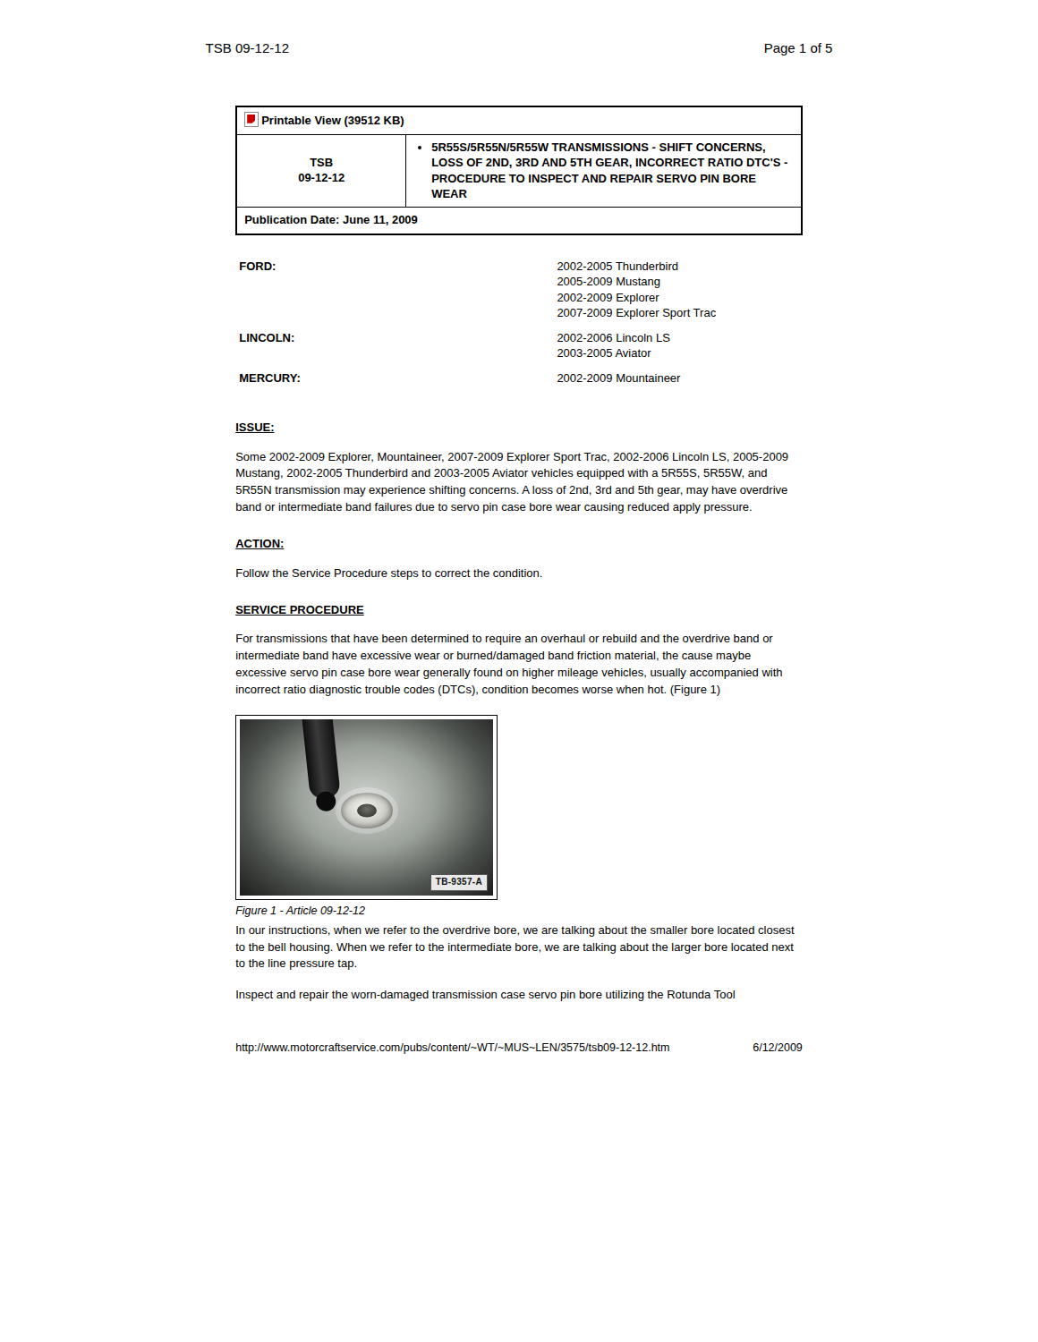TSB 09-12-12
Page 1 of 5
| Printable View (39512 KB) |
| TSB 09-12-12 | 5R55S/5R55N/5R55W TRANSMISSIONS - SHIFT CONCERNS, LOSS OF 2ND, 3RD AND 5TH GEAR, INCORRECT RATIO DTC'S - PROCEDURE TO INSPECT AND REPAIR SERVO PIN BORE WEAR |
| Publication Date: June 11, 2009 |
| FORD: | 2002-2005 Thunderbird 2005-2009 Mustang 2002-2009 Explorer 2007-2009 Explorer Sport Trac |
| LINCOLN: | 2002-2006 Lincoln LS 2003-2005 Aviator |
| MERCURY: | 2002-2009 Mountaineer |
ISSUE:
Some 2002-2009 Explorer, Mountaineer, 2007-2009 Explorer Sport Trac, 2002-2006 Lincoln LS, 2005-2009 Mustang, 2002-2005 Thunderbird and 2003-2005 Aviator vehicles equipped with a 5R55S, 5R55W, and 5R55N transmission may experience shifting concerns. A loss of 2nd, 3rd and 5th gear, may have overdrive band or intermediate band failures due to servo pin case bore wear causing reduced apply pressure.
ACTION:
Follow the Service Procedure steps to correct the condition.
SERVICE PROCEDURE
For transmissions that have been determined to require an overhaul or rebuild and the overdrive band or intermediate band have excessive wear or burned/damaged band friction material, the cause maybe excessive servo pin case bore wear generally found on higher mileage vehicles, usually accompanied with incorrect ratio diagnostic trouble codes (DTCs), condition becomes worse when hot. (Figure 1)
TB-9357-A
Figure 1 - Article 09-12-12
In our instructions, when we refer to the overdrive bore, we are talking about the smaller bore located closest to the bell housing. When we refer to the intermediate bore, we are talking about the larger bore located next to the line pressure tap.
Inspect and repair the worn-damaged transmission case servo pin bore utilizing the Rotunda Tool
http://www.motorcraftservice.com/pubs/content/~WT/~MUS~LEN/3575/tsb09-12-12.htm
6/12/2009